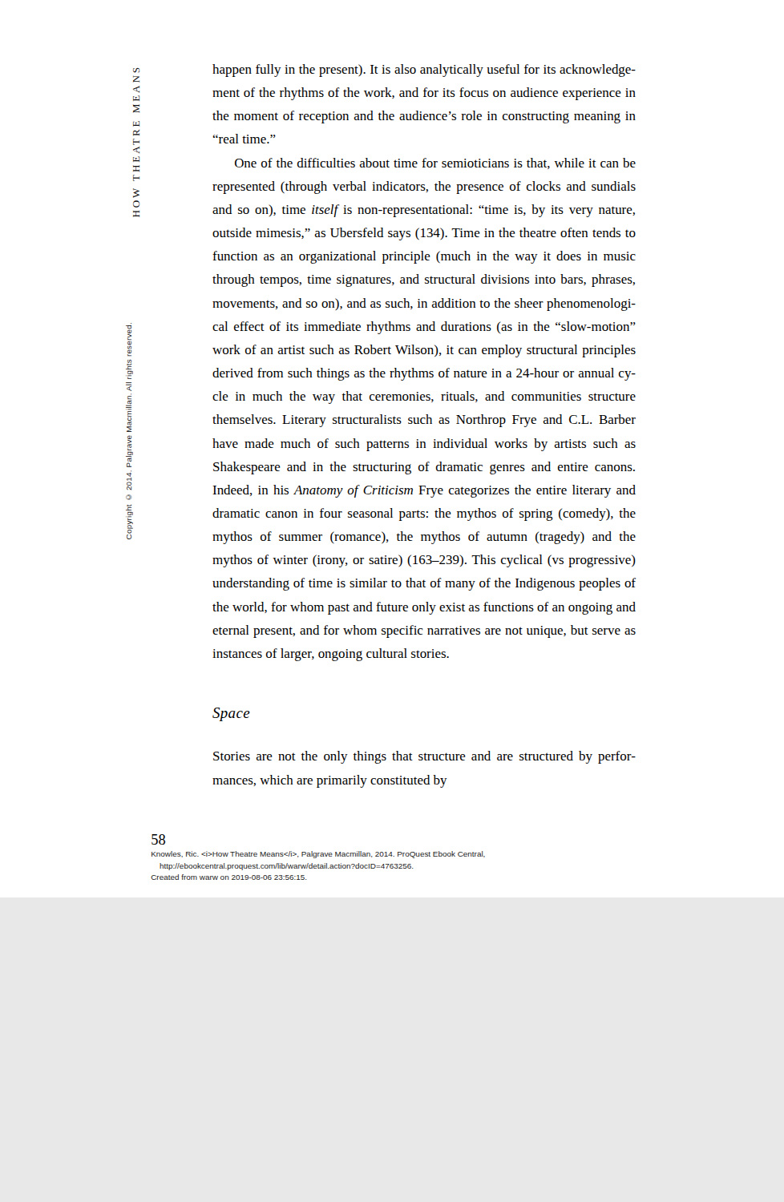How Theatre Means
Copyright © 2014. Palgrave Macmillan. All rights reserved.
happen fully in the present). It is also analytically useful for its acknowledgement of the rhythms of the work, and for its focus on audience experience in the moment of reception and the audience’s role in constructing meaning in “real time.”
One of the difficulties about time for semioticians is that, while it can be represented (through verbal indicators, the presence of clocks and sundials and so on), time itself is non-representational: “time is, by its very nature, outside mimesis,” as Ubersfeld says (134). Time in the theatre often tends to function as an organizational principle (much in the way it does in music through tempos, time signatures, and structural divisions into bars, phrases, movements, and so on), and as such, in addition to the sheer phenomenological effect of its immediate rhythms and durations (as in the “slow-motion” work of an artist such as Robert Wilson), it can employ structural principles derived from such things as the rhythms of nature in a 24-hour or annual cycle in much the way that ceremonies, rituals, and communities structure themselves. Literary structuralists such as Northrop Frye and C.L. Barber have made much of such patterns in individual works by artists such as Shakespeare and in the structuring of dramatic genres and entire canons. Indeed, in his Anatomy of Criticism Frye categorizes the entire literary and dramatic canon in four seasonal parts: the mythos of spring (comedy), the mythos of summer (romance), the mythos of autumn (tragedy) and the mythos of winter (irony, or satire) (163–239). This cyclical (vs progressive) understanding of time is similar to that of many of the Indigenous peoples of the world, for whom past and future only exist as functions of an ongoing and eternal present, and for whom specific narratives are not unique, but serve as instances of larger, ongoing cultural stories.
Space
Stories are not the only things that structure and are structured by performances, which are primarily constituted by
58
Knowles, Ric. <i>How Theatre Means</i>, Palgrave Macmillan, 2014. ProQuest Ebook Central, http://ebookcentral.proquest.com/lib/warw/detail.action?docID=4763256. Created from warw on 2019-08-06 23:56:15.